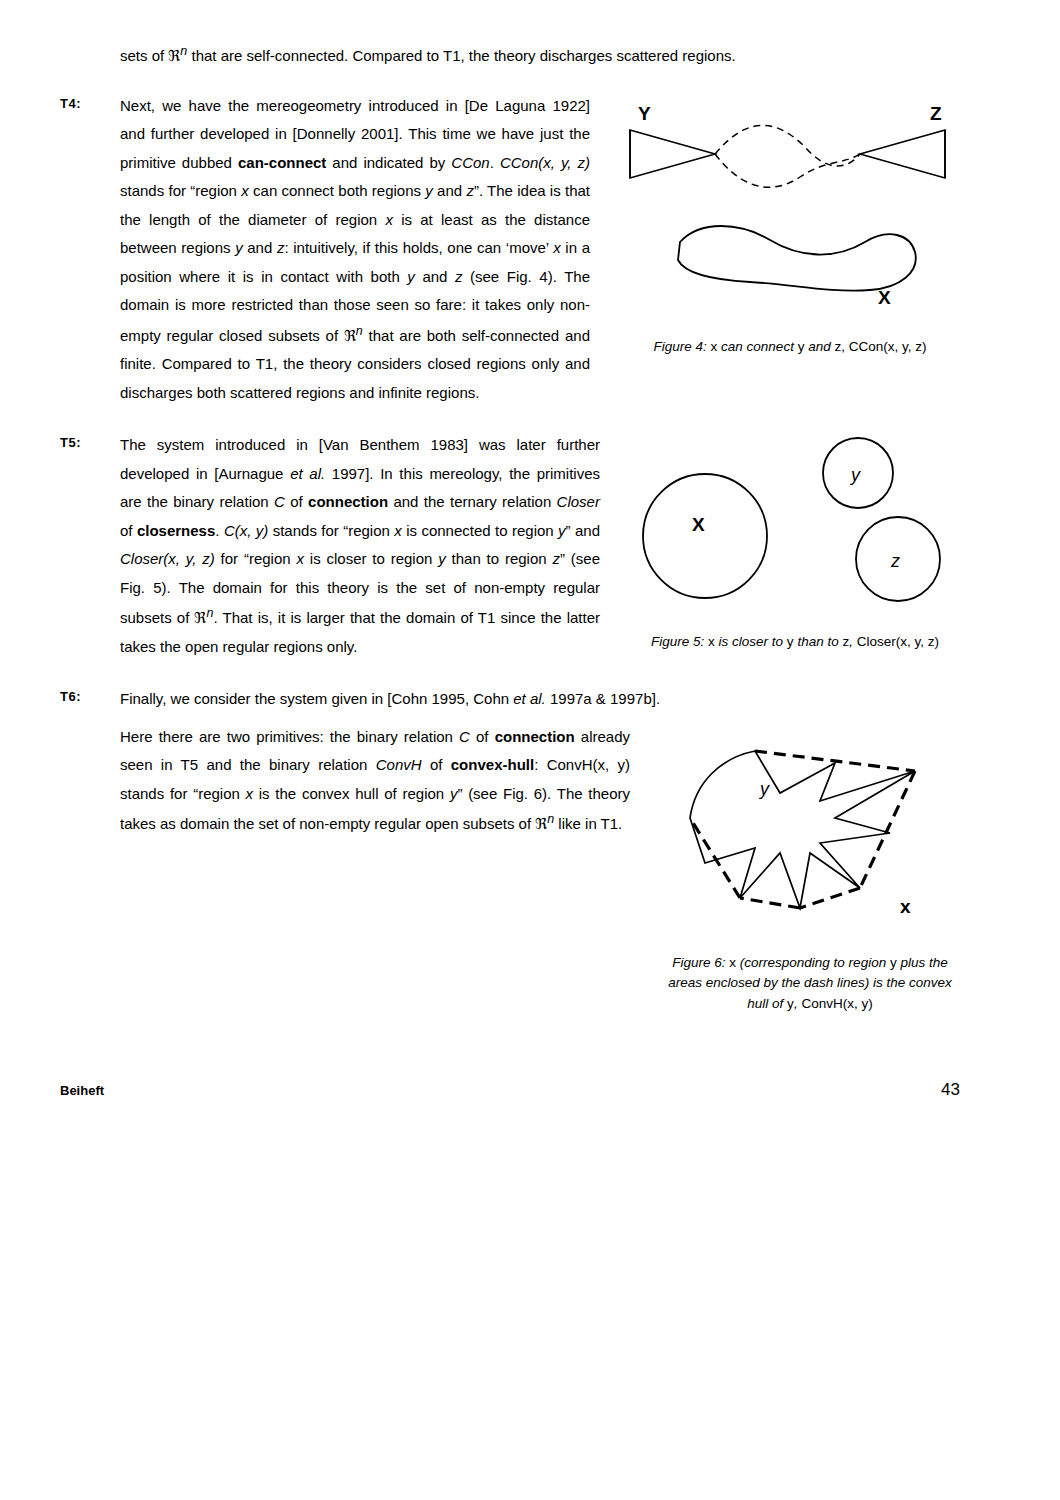sets of ℜn that are self-connected. Compared to T1, the theory discharges scattered regions.
T4:
Y Z X
Figure 4: x can connect y and z, CCon(x, y, z)
Next, we have the mereogeometry introduced in [De Laguna 1922] and further developed in [Donnelly 2001]. This time we have just the primitive dubbed can-connect and indicated by CCon. CCon(x, y, z) stands for “region x can connect both regions y and z”. The idea is that the length of the diameter of region x is at least as the distance between regions y and z: intuitively, if this holds, one can ‘move’ x in a position where it is in contact with both y and z (see Fig. 4). The domain is more restricted than those seen so fare: it takes only non-empty regular closed subsets of ℜn that are both self-connected and finite. Compared to T1, the theory considers closed regions only and discharges both scattered regions and infinite regions.
T5:
X y z
Figure 5: x is closer to y than to z, Closer(x, y, z)
The system introduced in [Van Benthem 1983] was later further developed in [Aurnague et al. 1997]. In this mereology, the primitives are the binary relation C of connection and the ternary relation Closer of closerness. C(x, y) stands for “region x is connected to region y” and Closer(x, y, z) for “region x is closer to region y than to region z” (see Fig. 5). The domain for this theory is the set of non-empty regular subsets of ℜn. That is, it is larger that the domain of T1 since the latter takes the open regular regions only.
T6:
Finally, we consider the system given in [Cohn 1995, Cohn et al. 1997a & 1997b].
y x
Figure 6: x (corresponding to region y plus the areas enclosed by the dash lines) is the convex hull of y, ConvH(x, y)
Here there are two primitives: the binary relation C of connection already seen in T5 and the binary relation ConvH of convex-hull: ConvH(x, y) stands for “region x is the convex hull of region y” (see Fig. 6). The theory takes as domain the set of non-empty regular open subsets of ℜn like in T1.
Beiheft 43